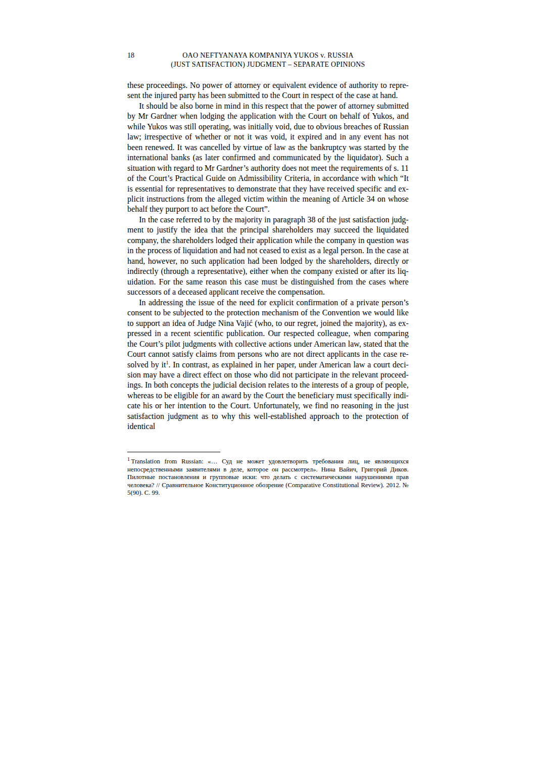18 OAO NEFTYANAYA KOMPANIYA YUKOS v. RUSSIA (JUST SATISFACTION) JUDGMENT – SEPARATE OPINIONS
these proceedings. No power of attorney or equivalent evidence of authority to represent the injured party has been submitted to the Court in respect of the case at hand.
It should be also borne in mind in this respect that the power of attorney submitted by Mr Gardner when lodging the application with the Court on behalf of Yukos, and while Yukos was still operating, was initially void, due to obvious breaches of Russian law; irrespective of whether or not it was void, it expired and in any event has not been renewed. It was cancelled by virtue of law as the bankruptcy was started by the international banks (as later confirmed and communicated by the liquidator). Such a situation with regard to Mr Gardner’s authority does not meet the requirements of s. 11 of the Court’s Practical Guide on Admissibility Criteria, in accordance with which “It is essential for representatives to demonstrate that they have received specific and explicit instructions from the alleged victim within the meaning of Article 34 on whose behalf they purport to act before the Court”.
In the case referred to by the majority in paragraph 38 of the just satisfaction judgment to justify the idea that the principal shareholders may succeed the liquidated company, the shareholders lodged their application while the company in question was in the process of liquidation and had not ceased to exist as a legal person. In the case at hand, however, no such application had been lodged by the shareholders, directly or indirectly (through a representative), either when the company existed or after its liquidation. For the same reason this case must be distinguished from the cases where successors of a deceased applicant receive the compensation.
In addressing the issue of the need for explicit confirmation of a private person’s consent to be subjected to the protection mechanism of the Convention we would like to support an idea of Judge Nina Vajić (who, to our regret, joined the majority), as expressed in a recent scientific publication. Our respected colleague, when comparing the Court’s pilot judgments with collective actions under American law, stated that the Court cannot satisfy claims from persons who are not direct applicants in the case resolved by it1. In contrast, as explained in her paper, under American law a court decision may have a direct effect on those who did not participate in the relevant proceedings. In both concepts the judicial decision relates to the interests of a group of people, whereas to be eligible for an award by the Court the beneficiary must specifically indicate his or her intention to the Court. Unfortunately, we find no reasoning in the just satisfaction judgment as to why this well-established approach to the protection of identical
1 Translation from Russian: «… Суд не может удовлетворить требования лиц, не являющихся непосредственными заявителями в деле, которое он рассмотрел». Нина Вайич, Григорий Диков. Пилотные постановления и групповые иски: что делать с систематическими нарушениями прав человека? // Сравнительное Конституционное обозрение (Comparative Constitutional Review). 2012. № 5(90). С. 99.